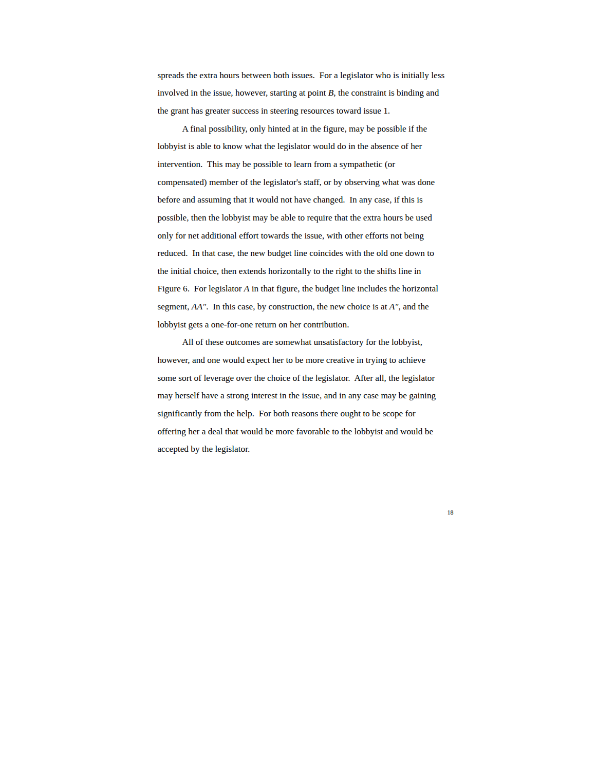spreads the extra hours between both issues. For a legislator who is initially less involved in the issue, however, starting at point B, the constraint is binding and the grant has greater success in steering resources toward issue 1.
A final possibility, only hinted at in the figure, may be possible if the lobbyist is able to know what the legislator would do in the absence of her intervention. This may be possible to learn from a sympathetic (or compensated) member of the legislator's staff, or by observing what was done before and assuming that it would not have changed. In any case, if this is possible, then the lobbyist may be able to require that the extra hours be used only for net additional effort towards the issue, with other efforts not being reduced. In that case, the new budget line coincides with the old one down to the initial choice, then extends horizontally to the right to the shifts line in Figure 6. For legislator A in that figure, the budget line includes the horizontal segment, AA″. In this case, by construction, the new choice is at A″, and the lobbyist gets a one-for-one return on her contribution.
All of these outcomes are somewhat unsatisfactory for the lobbyist, however, and one would expect her to be more creative in trying to achieve some sort of leverage over the choice of the legislator. After all, the legislator may herself have a strong interest in the issue, and in any case may be gaining significantly from the help. For both reasons there ought to be scope for offering her a deal that would be more favorable to the lobbyist and would be accepted by the legislator.
18